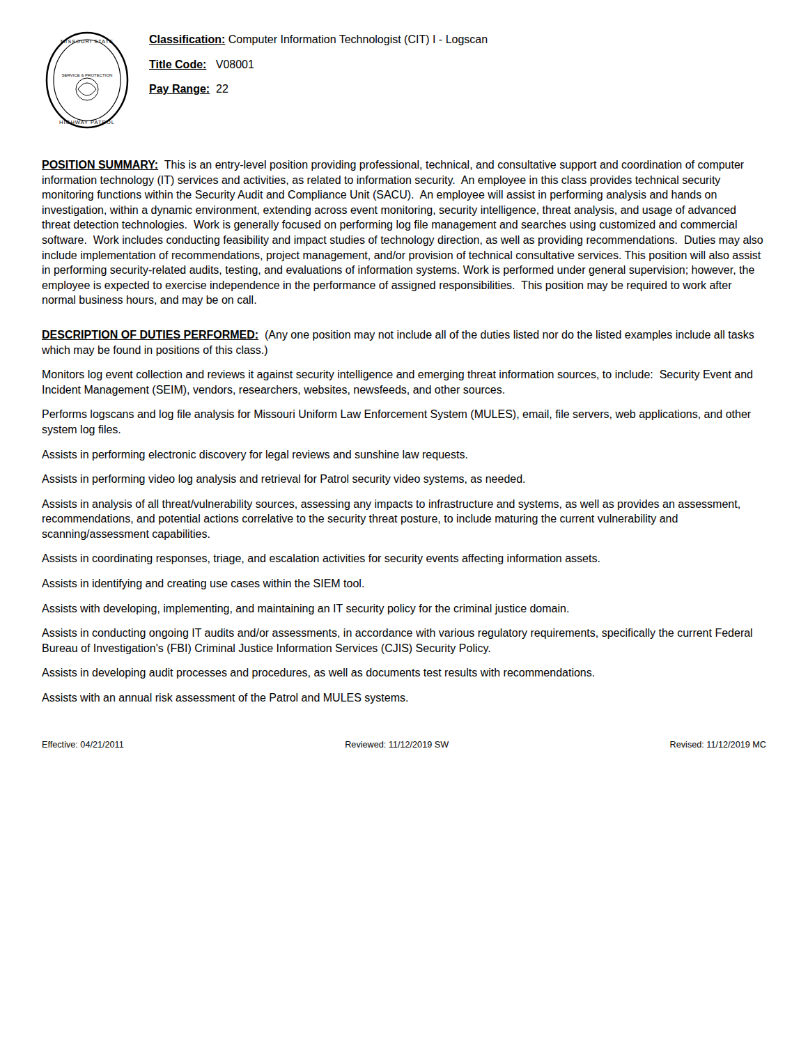MISSOURI STATE HIGHWAY PATROL SERVICE & PROTECTION
Classification: Computer Information Technologist (CIT) I - Logscan
Title Code: V08001
Pay Range: 22
POSITION SUMMARY: This is an entry-level position providing professional, technical, and consultative support and coordination of computer information technology (IT) services and activities, as related to information security. An employee in this class provides technical security monitoring functions within the Security Audit and Compliance Unit (SACU). An employee will assist in performing analysis and hands on investigation, within a dynamic environment, extending across event monitoring, security intelligence, threat analysis, and usage of advanced threat detection technologies. Work is generally focused on performing log file management and searches using customized and commercial software. Work includes conducting feasibility and impact studies of technology direction, as well as providing recommendations. Duties may also include implementation of recommendations, project management, and/or provision of technical consultative services. This position will also assist in performing security-related audits, testing, and evaluations of information systems. Work is performed under general supervision; however, the employee is expected to exercise independence in the performance of assigned responsibilities. This position may be required to work after normal business hours, and may be on call.
DESCRIPTION OF DUTIES PERFORMED: (Any one position may not include all of the duties listed nor do the listed examples include all tasks which may be found in positions of this class.)
Monitors log event collection and reviews it against security intelligence and emerging threat information sources, to include: Security Event and Incident Management (SEIM), vendors, researchers, websites, newsfeeds, and other sources.
Performs logscans and log file analysis for Missouri Uniform Law Enforcement System (MULES), email, file servers, web applications, and other system log files.
Assists in performing electronic discovery for legal reviews and sunshine law requests.
Assists in performing video log analysis and retrieval for Patrol security video systems, as needed.
Assists in analysis of all threat/vulnerability sources, assessing any impacts to infrastructure and systems, as well as provides an assessment, recommendations, and potential actions correlative to the security threat posture, to include maturing the current vulnerability and scanning/assessment capabilities.
Assists in coordinating responses, triage, and escalation activities for security events affecting information assets.
Assists in identifying and creating use cases within the SIEM tool.
Assists with developing, implementing, and maintaining an IT security policy for the criminal justice domain.
Assists in conducting ongoing IT audits and/or assessments, in accordance with various regulatory requirements, specifically the current Federal Bureau of Investigation's (FBI) Criminal Justice Information Services (CJIS) Security Policy.
Assists in developing audit processes and procedures, as well as documents test results with recommendations.
Assists with an annual risk assessment of the Patrol and MULES systems.
Effective: 04/21/2011 Reviewed: 11/12/2019 SW Revised: 11/12/2019 MC